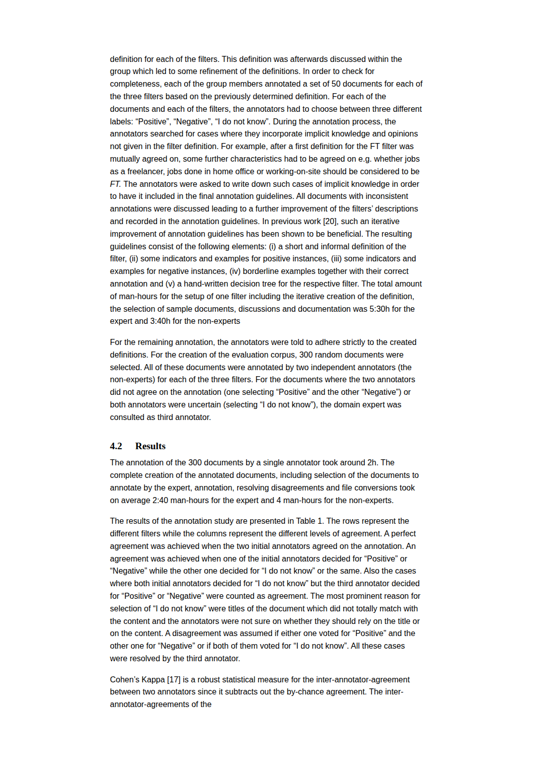definition for each of the filters. This definition was afterwards discussed within the group which led to some refinement of the definitions. In order to check for completeness, each of the group members annotated a set of 50 documents for each of the three filters based on the previously determined definition. For each of the documents and each of the filters, the annotators had to choose between three different labels: “Positive”, “Negative”, “I do not know”. During the annotation process, the annotators searched for cases where they incorporate implicit knowledge and opinions not given in the filter definition. For example, after a first definition for the FT filter was mutually agreed on, some further characteristics had to be agreed on e.g. whether jobs as a freelancer, jobs done in home office or working-on-site should be considered to be FT. The annotators were asked to write down such cases of implicit knowledge in order to have it included in the final annotation guidelines. All documents with inconsistent annotations were discussed leading to a further improvement of the filters’ descriptions and recorded in the annotation guidelines. In previous work [20], such an iterative improvement of annotation guidelines has been shown to be beneficial. The resulting guidelines consist of the following elements: (i) a short and informal definition of the filter, (ii) some indicators and examples for positive instances, (iii) some indicators and examples for negative instances, (iv) borderline examples together with their correct annotation and (v) a hand-written decision tree for the respective filter. The total amount of man-hours for the setup of one filter including the iterative creation of the definition, the selection of sample documents, discussions and documentation was 5:30h for the expert and 3:40h for the non-experts
For the remaining annotation, the annotators were told to adhere strictly to the created definitions. For the creation of the evaluation corpus, 300 random documents were selected. All of these documents were annotated by two independent annotators (the non-experts) for each of the three filters. For the documents where the two annotators did not agree on the annotation (one selecting “Positive” and the other “Negative”) or both annotators were uncertain (selecting “I do not know”), the domain expert was consulted as third annotator.
4.2 Results
The annotation of the 300 documents by a single annotator took around 2h. The complete creation of the annotated documents, including selection of the documents to annotate by the expert, annotation, resolving disagreements and file conversions took on average 2:40 man-hours for the expert and 4 man-hours for the non-experts.
The results of the annotation study are presented in Table 1. The rows represent the different filters while the columns represent the different levels of agreement. A perfect agreement was achieved when the two initial annotators agreed on the annotation. An agreement was achieved when one of the initial annotators decided for “Positive” or “Negative” while the other one decided for “I do not know” or the same. Also the cases where both initial annotators decided for “I do not know” but the third annotator decided for “Positive” or “Negative” were counted as agreement. The most prominent reason for selection of “I do not know” were titles of the document which did not totally match with the content and the annotators were not sure on whether they should rely on the title or on the content. A disagreement was assumed if either one voted for “Positive” and the other one for “Negative” or if both of them voted for “I do not know”. All these cases were resolved by the third annotator.
Cohen’s Kappa [17] is a robust statistical measure for the inter-annotator-agreement between two annotators since it subtracts out the by-chance agreement. The inter-annotator-agreements of the